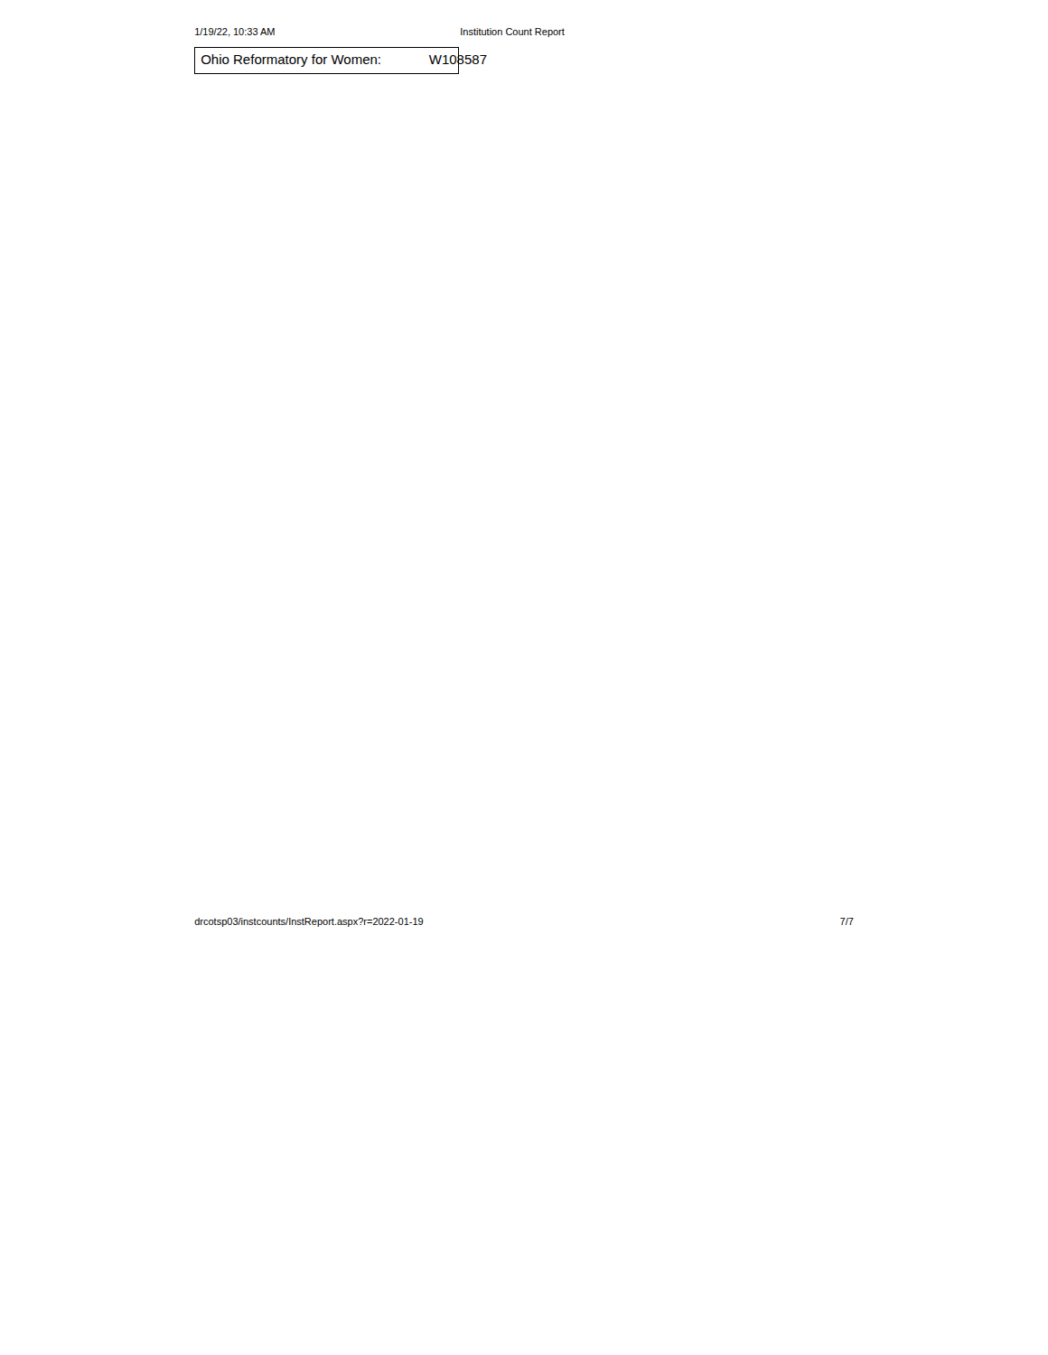1/19/22, 10:33 AM
Institution Count Report
Ohio Reformatory for Women: W108587
drcotsp03/instcounts/InstReport.aspx?r=2022-01-19
7/7